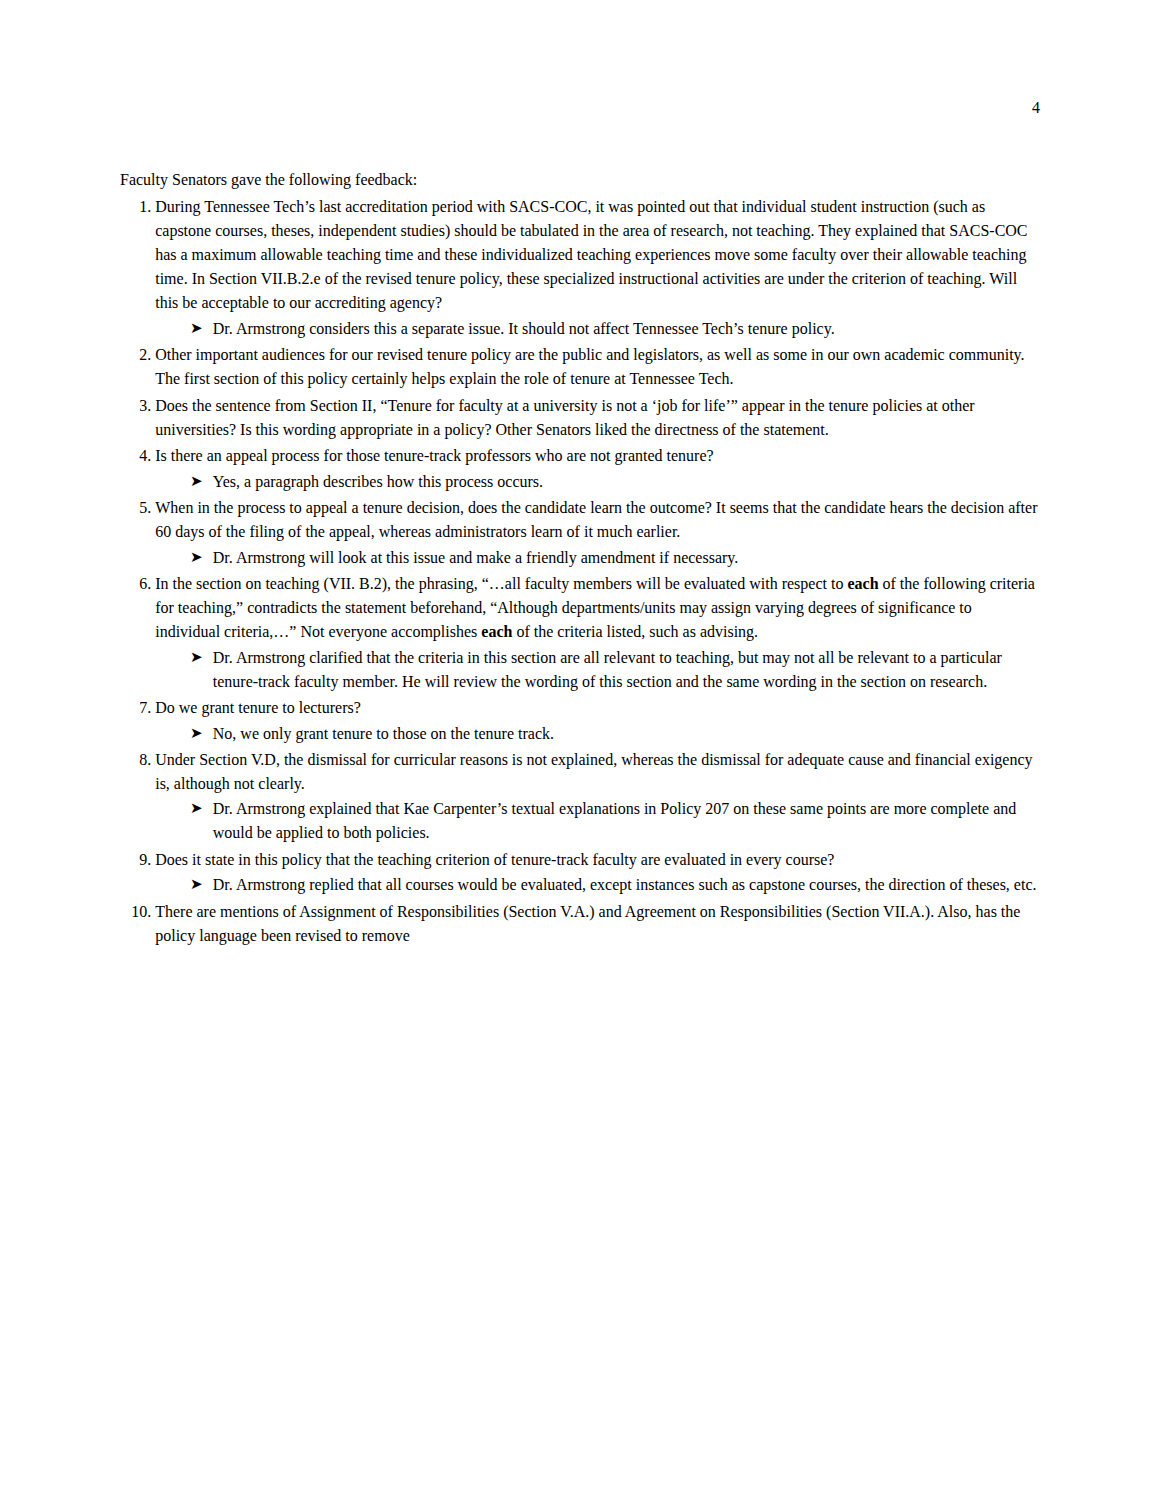4
Faculty Senators gave the following feedback:
During Tennessee Tech’s last accreditation period with SACS-COC, it was pointed out that individual student instruction (such as capstone courses, theses, independent studies) should be tabulated in the area of research, not teaching. They explained that SACS-COC has a maximum allowable teaching time and these individualized teaching experiences move some faculty over their allowable teaching time. In Section VII.B.2.e of the revised tenure policy, these specialized instructional activities are under the criterion of teaching. Will this be acceptable to our accrediting agency?
Dr. Armstrong considers this a separate issue. It should not affect Tennessee Tech’s tenure policy.
Other important audiences for our revised tenure policy are the public and legislators, as well as some in our own academic community. The first section of this policy certainly helps explain the role of tenure at Tennessee Tech.
Does the sentence from Section II, “Tenure for faculty at a university is not a ‘job for life’” appear in the tenure policies at other universities? Is this wording appropriate in a policy? Other Senators liked the directness of the statement.
Is there an appeal process for those tenure-track professors who are not granted tenure?
Yes, a paragraph describes how this process occurs.
When in the process to appeal a tenure decision, does the candidate learn the outcome? It seems that the candidate hears the decision after 60 days of the filing of the appeal, whereas administrators learn of it much earlier.
Dr. Armstrong will look at this issue and make a friendly amendment if necessary.
In the section on teaching (VII. B.2), the phrasing, “…all faculty members will be evaluated with respect to each of the following criteria for teaching,” contradicts the statement beforehand, “Although departments/units may assign varying degrees of significance to individual criteria,…” Not everyone accomplishes each of the criteria listed, such as advising.
Dr. Armstrong clarified that the criteria in this section are all relevant to teaching, but may not all be relevant to a particular tenure-track faculty member. He will review the wording of this section and the same wording in the section on research.
Do we grant tenure to lecturers?
No, we only grant tenure to those on the tenure track.
Under Section V.D, the dismissal for curricular reasons is not explained, whereas the dismissal for adequate cause and financial exigency is, although not clearly.
Dr. Armstrong explained that Kae Carpenter’s textual explanations in Policy 207 on these same points are more complete and would be applied to both policies.
Does it state in this policy that the teaching criterion of tenure-track faculty are evaluated in every course?
Dr. Armstrong replied that all courses would be evaluated, except instances such as capstone courses, the direction of theses, etc.
There are mentions of Assignment of Responsibilities (Section V.A.) and Agreement on Responsibilities (Section VII.A.). Also, has the policy language been revised to remove